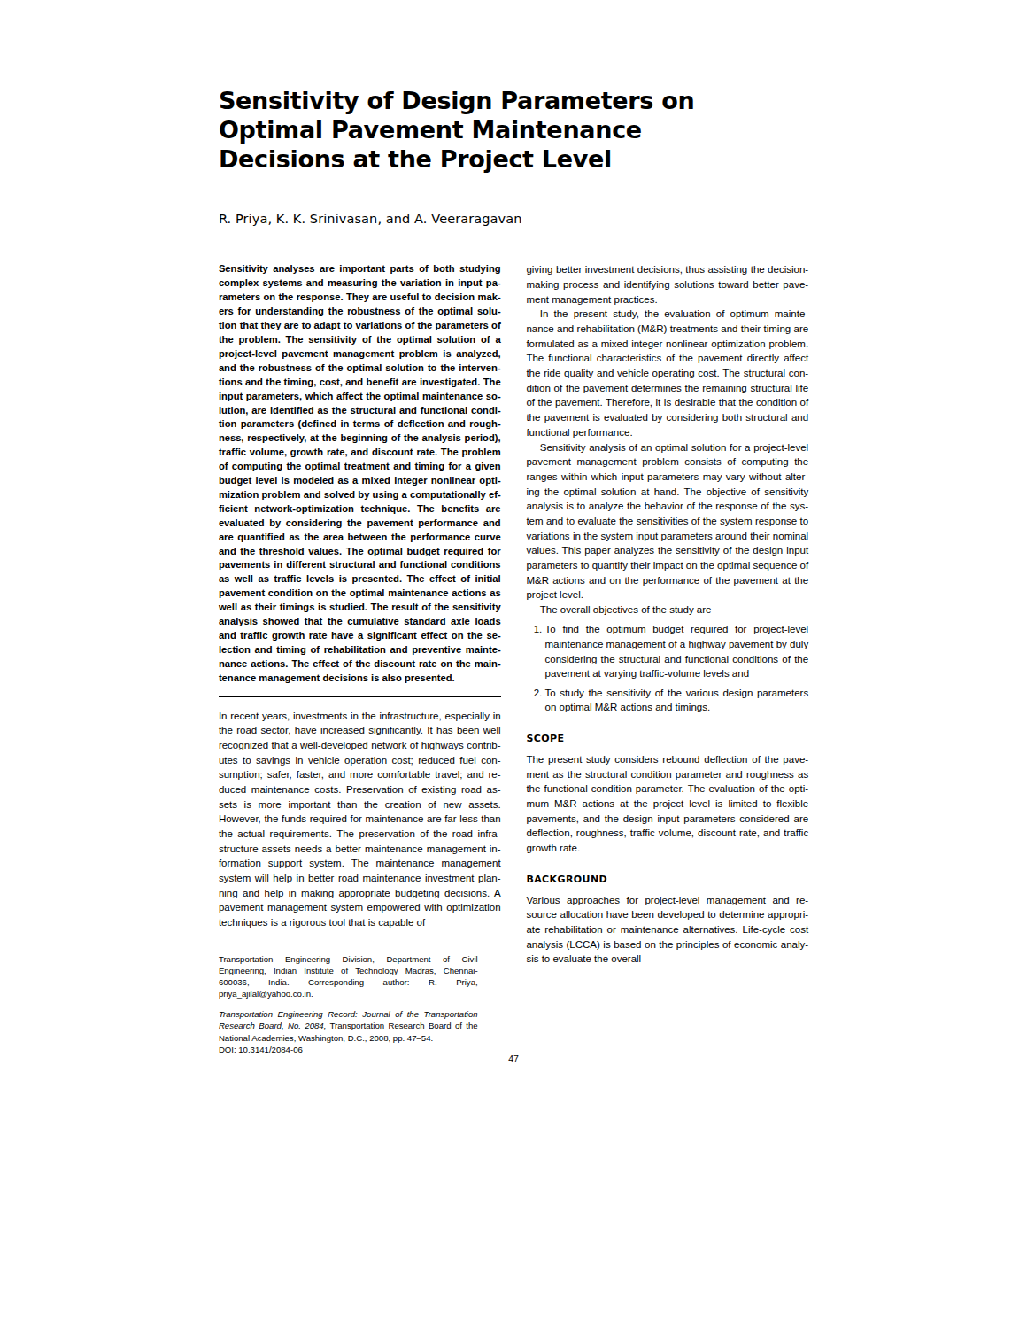Sensitivity of Design Parameters on Optimal Pavement Maintenance Decisions at the Project Level
R. Priya, K. K. Srinivasan, and A. Veeraragavan
Sensitivity analyses are important parts of both studying complex systems and measuring the variation in input parameters on the response. They are useful to decision makers for understanding the robustness of the optimal solution that they are to adapt to variations of the parameters of the problem. The sensitivity of the optimal solution of a project-level pavement management problem is analyzed, and the robustness of the optimal solution to the interventions and the timing, cost, and benefit are investigated. The input parameters, which affect the optimal maintenance solution, are identified as the structural and functional condition parameters (defined in terms of deflection and roughness, respectively, at the beginning of the analysis period), traffic volume, growth rate, and discount rate. The problem of computing the optimal treatment and timing for a given budget level is modeled as a mixed integer nonlinear optimization problem and solved by using a computationally efficient network-optimization technique. The benefits are evaluated by considering the pavement performance and are quantified as the area between the performance curve and the threshold values. The optimal budget required for pavements in different structural and functional conditions as well as traffic levels is presented. The effect of initial pavement condition on the optimal maintenance actions as well as their timings is studied. The result of the sensitivity analysis showed that the cumulative standard axle loads and traffic growth rate have a significant effect on the selection and timing of rehabilitation and preventive maintenance actions. The effect of the discount rate on the maintenance management decisions is also presented.
In recent years, investments in the infrastructure, especially in the road sector, have increased significantly. It has been well recognized that a well-developed network of highways contributes to savings in vehicle operation cost; reduced fuel consumption; safer, faster, and more comfortable travel; and reduced maintenance costs. Preservation of existing road assets is more important than the creation of new assets. However, the funds required for maintenance are far less than the actual requirements. The preservation of the road infrastructure assets needs a better maintenance management information support system. The maintenance management system will help in better road maintenance investment planning and help in making appropriate budgeting decisions. A pavement management system empowered with optimization techniques is a rigorous tool that is capable of
Transportation Engineering Division, Department of Civil Engineering, Indian Institute of Technology Madras, Chennai-600036, India. Corresponding author: R. Priya, priya_ajilal@yahoo.co.in.
Transportation Engineering Record: Journal of the Transportation Research Board, No. 2084, Transportation Research Board of the National Academies, Washington, D.C., 2008, pp. 47–54.
DOI: 10.3141/2084-06
giving better investment decisions, thus assisting the decision-making process and identifying solutions toward better pavement management practices.
In the present study, the evaluation of optimum maintenance and rehabilitation (M&R) treatments and their timing are formulated as a mixed integer nonlinear optimization problem. The functional characteristics of the pavement directly affect the ride quality and vehicle operating cost. The structural condition of the pavement determines the remaining structural life of the pavement. Therefore, it is desirable that the condition of the pavement is evaluated by considering both structural and functional performance.
Sensitivity analysis of an optimal solution for a project-level pavement management problem consists of computing the ranges within which input parameters may vary without altering the optimal solution at hand. The objective of sensitivity analysis is to analyze the behavior of the response of the system and to evaluate the sensitivities of the system response to variations in the system input parameters around their nominal values. This paper analyzes the sensitivity of the design input parameters to quantify their impact on the optimal sequence of M&R actions and on the performance of the pavement at the project level.
The overall objectives of the study are
To find the optimum budget required for project-level maintenance management of a highway pavement by duly considering the structural and functional conditions of the pavement at varying traffic-volume levels and
To study the sensitivity of the various design parameters on optimal M&R actions and timings.
Scope
The present study considers rebound deflection of the pavement as the structural condition parameter and roughness as the functional condition parameter. The evaluation of the optimum M&R actions at the project level is limited to flexible pavements, and the design input parameters considered are deflection, roughness, traffic volume, discount rate, and traffic growth rate.
Background
Various approaches for project-level management and resource allocation have been developed to determine appropriate rehabilitation or maintenance alternatives. Life-cycle cost analysis (LCCA) is based on the principles of economic analysis to evaluate the overall
47